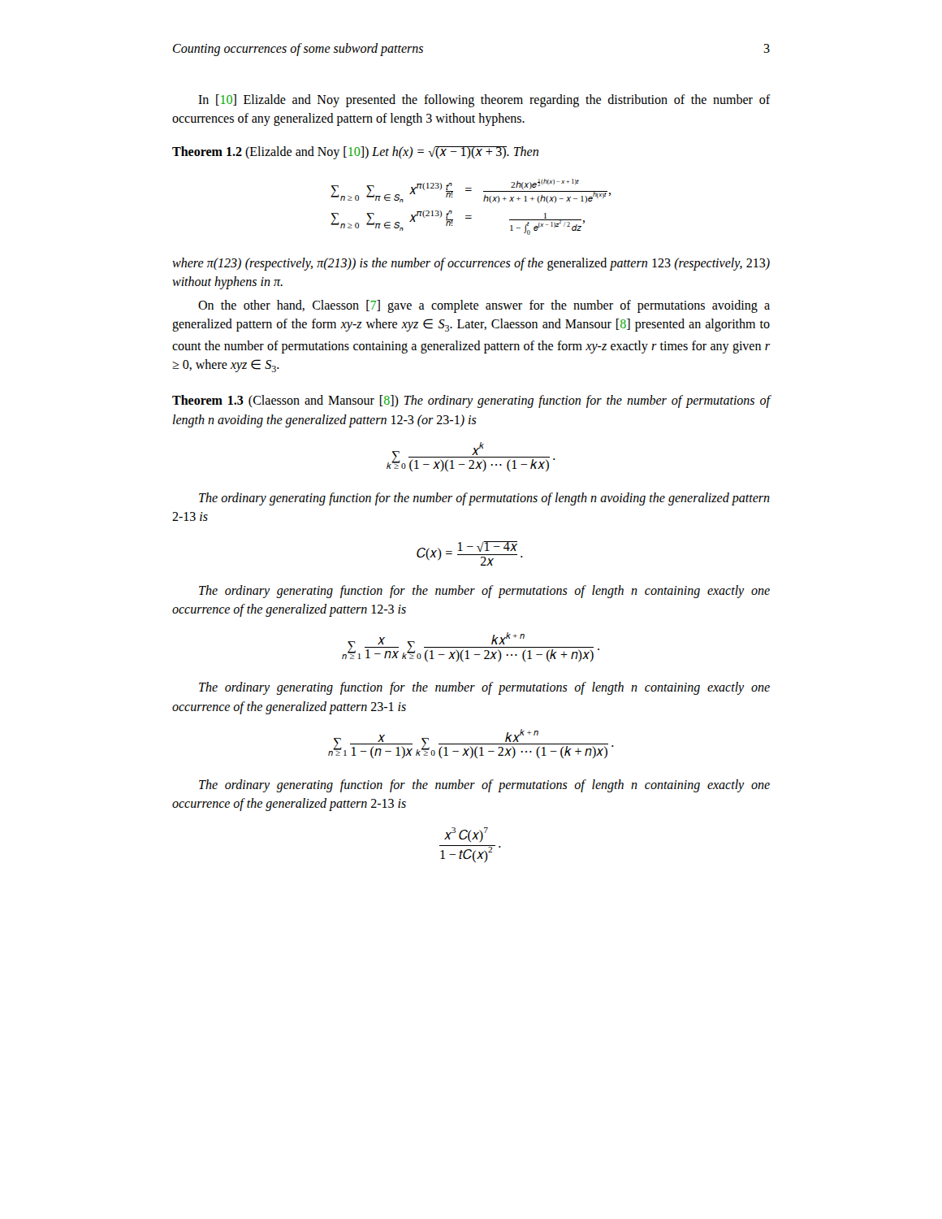Counting occurrences of some subword patterns 3
In [10] Elizalde and Noy presented the following theorem regarding the distribution of the number of occurrences of any generalized pattern of length 3 without hyphens.
Theorem 1.2 (Elizalde and Noy [10]) Let h(x) = (x−1)(x+3). Then
∑n≥0 ∑π∈Sn xπ(123) tnn! = 2h(x)e12(h(x)−x+1)t h(x)+x+1+(h(x)−x−1)eh(x)t , ∑n≥0 ∑π∈Sn xπ(213) tnn! = 1 1−∫0te(x−1)z2/2dz ,
where π(123) (respectively, π(213)) is the number of occurrences of the generalized pattern 123 (respectively, 213) without hyphens in π.
On the other hand, Claesson [7] gave a complete answer for the number of permutations avoiding a generalized pattern of the form xy-z where xyz ∈ S 3. Later, Claesson and Mansour [8] presented an algorithm to count the number of permutations containing a generalized pattern of the form xy-z exactly r times for any given r ≥ 0, where xyz ∈ S 3.
Theorem 1.3 (Claesson and Mansour [8]) The ordinary generating function for the number of permutations of length n avoiding the generalized pattern 12-3 (or 23-1) is
∑k≥0 xk (1−x)(1−2x)⋯(1−kx) .
The ordinary generating function for the number of permutations of length n avoiding the generalized pattern 2-13 is
C(x)= 1−1−4x 2x .
The ordinary generating function for the number of permutations of length n containing exactly one occurrence of the generalized pattern 12-3 is
∑n≥1 x1−nx ∑k≥0 kxk+n (1−x)(1−2x)⋯(1−(k+n)x) .
The ordinary generating function for the number of permutations of length n containing exactly one occurrence of the generalized pattern 23-1 is
∑n≥1 x1−(n−1)x ∑k≥0 kxk+n (1−x)(1−2x)⋯(1−(k+n)x) .
The ordinary generating function for the number of permutations of length n containing exactly one occurrence of the generalized pattern 2-13 is
x3C(x)7 1−tC(x)2 .